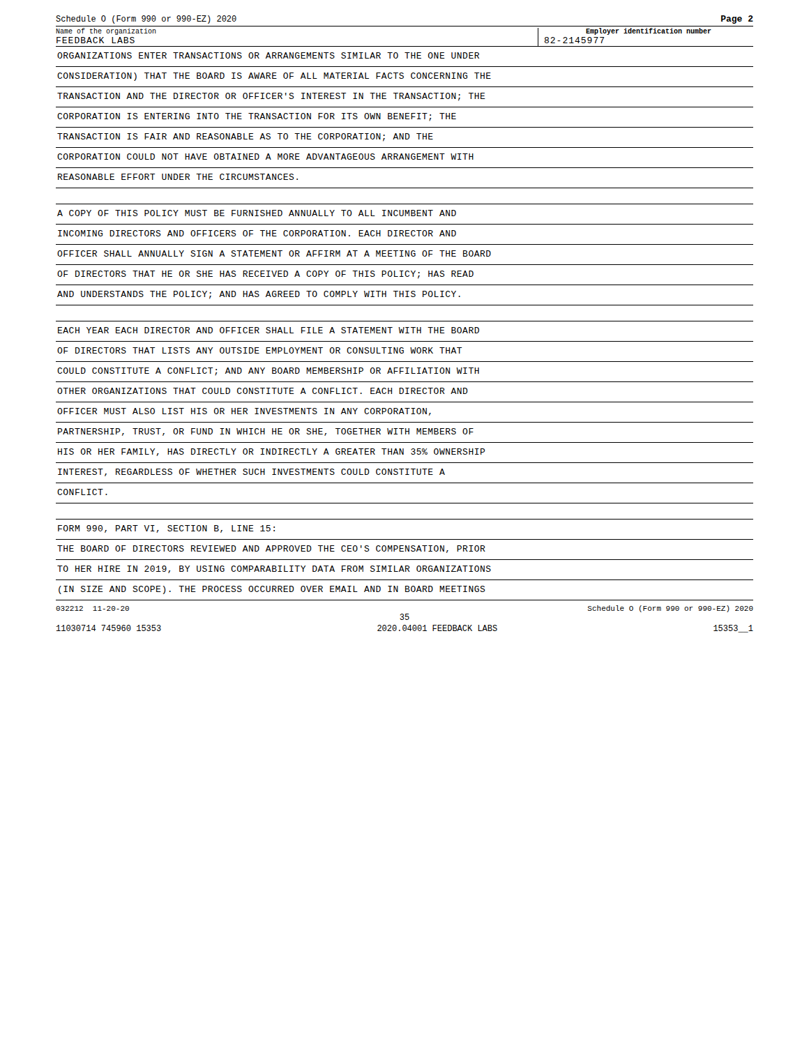Schedule O (Form 990 or 990-EZ) 2020
Page 2
Name of the organization FEEDBACK LABS
Employer identification number 82-2145977
ORGANIZATIONS ENTER TRANSACTIONS OR ARRANGEMENTS SIMILAR TO THE ONE UNDER
CONSIDERATION) THAT THE BOARD IS AWARE OF ALL MATERIAL FACTS CONCERNING THE
TRANSACTION AND THE DIRECTOR OR OFFICER'S INTEREST IN THE TRANSACTION; THE
CORPORATION IS ENTERING INTO THE TRANSACTION FOR ITS OWN BENEFIT; THE
TRANSACTION IS FAIR AND REASONABLE AS TO THE CORPORATION; AND THE
CORPORATION COULD NOT HAVE OBTAINED A MORE ADVANTAGEOUS ARRANGEMENT WITH
REASONABLE EFFORT UNDER THE CIRCUMSTANCES.
A COPY OF THIS POLICY MUST BE FURNISHED ANNUALLY TO ALL INCUMBENT AND
INCOMING DIRECTORS AND OFFICERS OF THE CORPORATION. EACH DIRECTOR AND
OFFICER SHALL ANNUALLY SIGN A STATEMENT OR AFFIRM AT A MEETING OF THE BOARD
OF DIRECTORS THAT HE OR SHE HAS RECEIVED A COPY OF THIS POLICY; HAS READ
AND UNDERSTANDS THE POLICY; AND HAS AGREED TO COMPLY WITH THIS POLICY.
EACH YEAR EACH DIRECTOR AND OFFICER SHALL FILE A STATEMENT WITH THE BOARD
OF DIRECTORS THAT LISTS ANY OUTSIDE EMPLOYMENT OR CONSULTING WORK THAT
COULD CONSTITUTE A CONFLICT; AND ANY BOARD MEMBERSHIP OR AFFILIATION WITH
OTHER ORGANIZATIONS THAT COULD CONSTITUTE A CONFLICT. EACH DIRECTOR AND
OFFICER MUST ALSO LIST HIS OR HER INVESTMENTS IN ANY CORPORATION,
PARTNERSHIP, TRUST, OR FUND IN WHICH HE OR SHE, TOGETHER WITH MEMBERS OF
HIS OR HER FAMILY, HAS DIRECTLY OR INDIRECTLY A GREATER THAN 35% OWNERSHIP
INTEREST, REGARDLESS OF WHETHER SUCH INVESTMENTS COULD CONSTITUTE A
CONFLICT.
FORM 990, PART VI, SECTION B, LINE 15:
THE BOARD OF DIRECTORS REVIEWED AND APPROVED THE CEO'S COMPENSATION, PRIOR
TO HER HIRE IN 2019, BY USING COMPARABILITY DATA FROM SIMILAR ORGANIZATIONS
(IN SIZE AND SCOPE). THE PROCESS OCCURRED OVER EMAIL AND IN BOARD MEETINGS
032212 11-20-20
Schedule O (Form 990 or 990-EZ) 2020
35
11030714 745960 15353
2020.04001 FEEDBACK LABS
15353__1